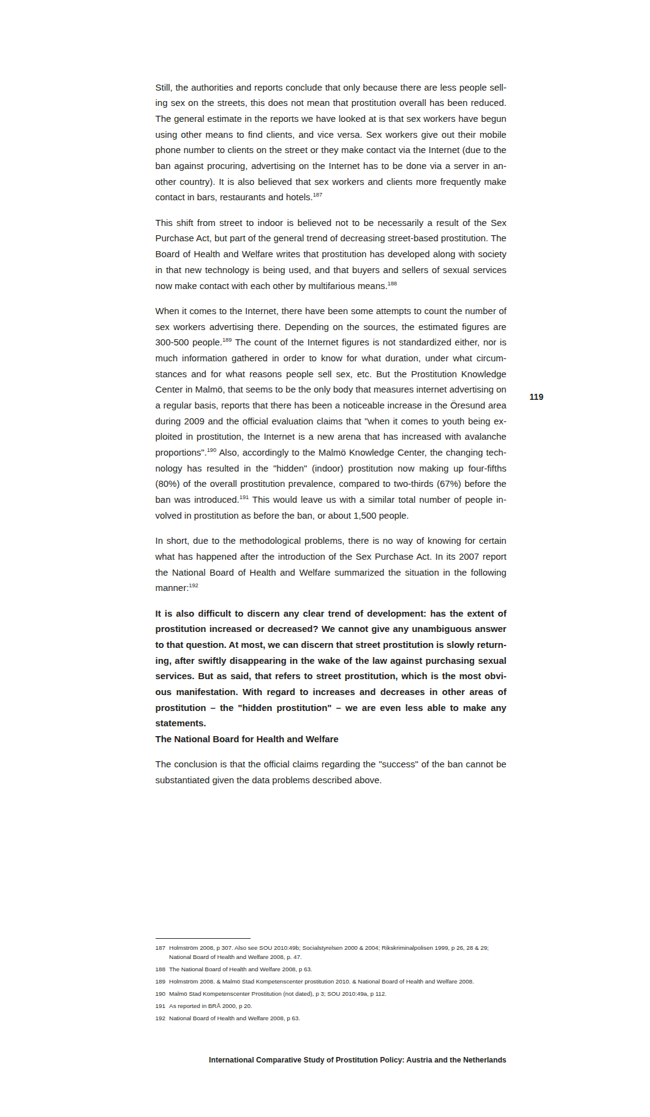119
Still, the authorities and reports conclude that only because there are less people selling sex on the streets, this does not mean that prostitution overall has been reduced. The general estimate in the reports we have looked at is that sex workers have begun using other means to find clients, and vice versa. Sex workers give out their mobile phone number to clients on the street or they make contact via the Internet (due to the ban against procuring, advertising on the Internet has to be done via a server in another country). It is also believed that sex workers and clients more frequently make contact in bars, restaurants and hotels.187
This shift from street to indoor is believed not to be necessarily a result of the Sex Purchase Act, but part of the general trend of decreasing street-based prostitution. The Board of Health and Welfare writes that prostitution has developed along with society in that new technology is being used, and that buyers and sellers of sexual services now make contact with each other by multifarious means.188
When it comes to the Internet, there have been some attempts to count the number of sex workers advertising there. Depending on the sources, the estimated figures are 300-500 people.189 The count of the Internet figures is not standardized either, nor is much information gathered in order to know for what duration, under what circumstances and for what reasons people sell sex, etc. But the Prostitution Knowledge Center in Malmö, that seems to be the only body that measures internet advertising on a regular basis, reports that there has been a noticeable increase in the Öresund area during 2009 and the official evaluation claims that "when it comes to youth being exploited in prostitution, the Internet is a new arena that has increased with avalanche proportions".190 Also, accordingly to the Malmö Knowledge Center, the changing technology has resulted in the "hidden" (indoor) prostitution now making up four-fifths (80%) of the overall prostitution prevalence, compared to two-thirds (67%) before the ban was introduced.191 This would leave us with a similar total number of people involved in prostitution as before the ban, or about 1,500 people.
In short, due to the methodological problems, there is no way of knowing for certain what has happened after the introduction of the Sex Purchase Act. In its 2007 report the National Board of Health and Welfare summarized the situation in the following manner:192
It is also difficult to discern any clear trend of development: has the extent of prostitution increased or decreased? We cannot give any unambiguous answer to that question. At most, we can discern that street prostitution is slowly returning, after swiftly disappearing in the wake of the law against purchasing sexual services. But as said, that refers to street prostitution, which is the most obvious manifestation. With regard to increases and decreases in other areas of prostitution – the "hidden prostitution" – we are even less able to make any statements.The National Board for Health and Welfare
The conclusion is that the official claims regarding the "success" of the ban cannot be substantiated given the data problems described above.
187 Holmström 2008, p 307. Also see SOU 2010:49b; Socialstyrelsen 2000 & 2004; Rikskriminalpolisen 1999, p 26, 28 & 29; National Board of Health and Welfare 2008, p. 47.
188 The National Board of Health and Welfare 2008, p 63.
189 Holmström 2008. & Malmö Stad Kompetenscenter prostitution 2010. & National Board of Health and Welfare 2008.
190 Malmö Stad Kompetenscenter Prostitution (not dated), p 3; SOU 2010:49a, p 112.
191 As reported in BRÅ 2000, p 20.
192 National Board of Health and Welfare 2008, p 63.
International Comparative Study of Prostitution Policy: Austria and the Netherlands